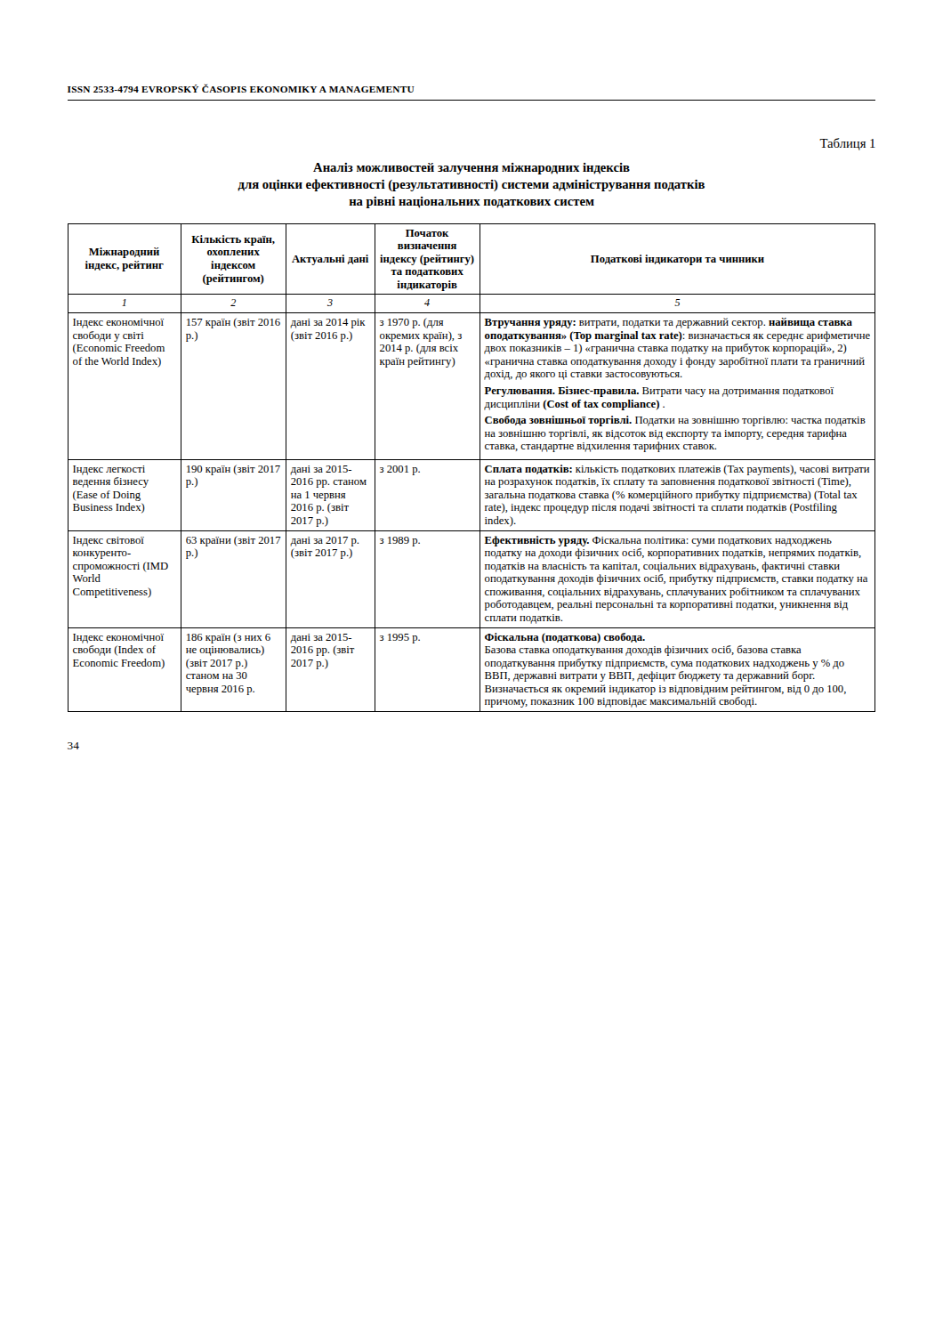ISSN 2533-4794 EVROPSKÝ ČASOPIS EKONOMIKY A MANAGEMENTU
Таблиця 1
Аналіз можливостей залучення міжнародних індексів
для оцінки ефективності (результативності) системи адміністрування податків
на рівні національних податкових систем
| Міжнародний індекс, рейтинг | Кількість країн, охоплених індексом (рейтингом) | Актуальні дані | Початок визначення індексу (рейтингу) та податкових індикаторів | Податкові індикатори та чинники |
| --- | --- | --- | --- | --- |
| 1 | 2 | 3 | 4 | 5 |
| Індекс економічної свободи у світі (Economic Freedom of the World Index) | 157 країн (звіт 2016 р.) | дані за 2014 рік (звіт 2016 р.) | з 1970 р. (для окремих країн), з 2014 р. (для всіх країн рейтингу) | Втручання уряду: витрати, податки та державний сектор. найвища ставка оподаткування» (Top marginal tax rate) : визначається як середнє арифметичне двох показників – 1) «гранична ставка податку на прибуток корпорацій», 2) «гранична ставка оподаткування доходу і фонду заробітної плати та граничний дохід, до якого ці ставки застосовуються. Регулювання. Бізнес-правила. Витрати часу на дотримання податкової дисципліни (Cost of tax compliance) . Свобода зовнішньої торгівлі. Податки на зовнішню торгівлю: частка податків на зовнішню торгівлі, як відсоток від експорту та імпорту, середня тарифна ставка, стандартне відхилення тарифних ставок. |
| Індекс легкості ведення бізнесу (Ease of Doing Business Index) | 190 країн (звіт 2017 р.) | дані за 2015-2016 рр. станом на 1 червня 2016 р. (звіт 2017 р.) | з 2001 р. | Сплата податків: кількість податкових платежів (Tax payments), часові витрати на розрахунок податків, їх сплату та заповнення податкової звітності (Time), загальна податкова ставка (% комерційного прибутку підприємства) (Total tax rate), індекс процедур після подачі звітності та сплати податків (Postfiling index). |
| Індекс світової конкуренто-спроможності (IMD World Competitiveness) | 63 країни (звіт 2017 р.) | дані за 2017 р. (звіт 2017 р.) | з 1989 р. | Ефективність уряду. Фіскальна політика: суми податкових надходжень податку на доходи фізичних осіб, корпоративних податків, непрямих податків, податків на власність та капітал, соціальних відрахувань, фактичні ставки оподаткування доходів фізичних осіб, прибутку підприємств, ставки податку на споживання, соціальних відрахувань, сплачуваних робітником та сплачуваних роботодавцем, реальні персональні та корпоративні податки, уникнення від сплати податків. |
| Індекс економічної свободи (Index of Economic Freedom) | 186 країн (з них 6 не оцінювались) (звіт 2017 р.) станом на 30 червня 2016 р. | дані за 2015-2016 рр. (звіт 2017 р.) | з 1995 р. | Фіскальна (податкова) свобода. Базова ставка оподаткування доходів фізичних осіб, базова ставка оподаткування прибутку підприємств, сума податкових надходжень у % до ВВП, державні витрати у ВВП, дефіцит бюджету та державний борг. Визначається як окремий індикатор із відповідним рейтингом, від 0 до 100, причому, показник 100 відповідає максимальній свободі. |
34